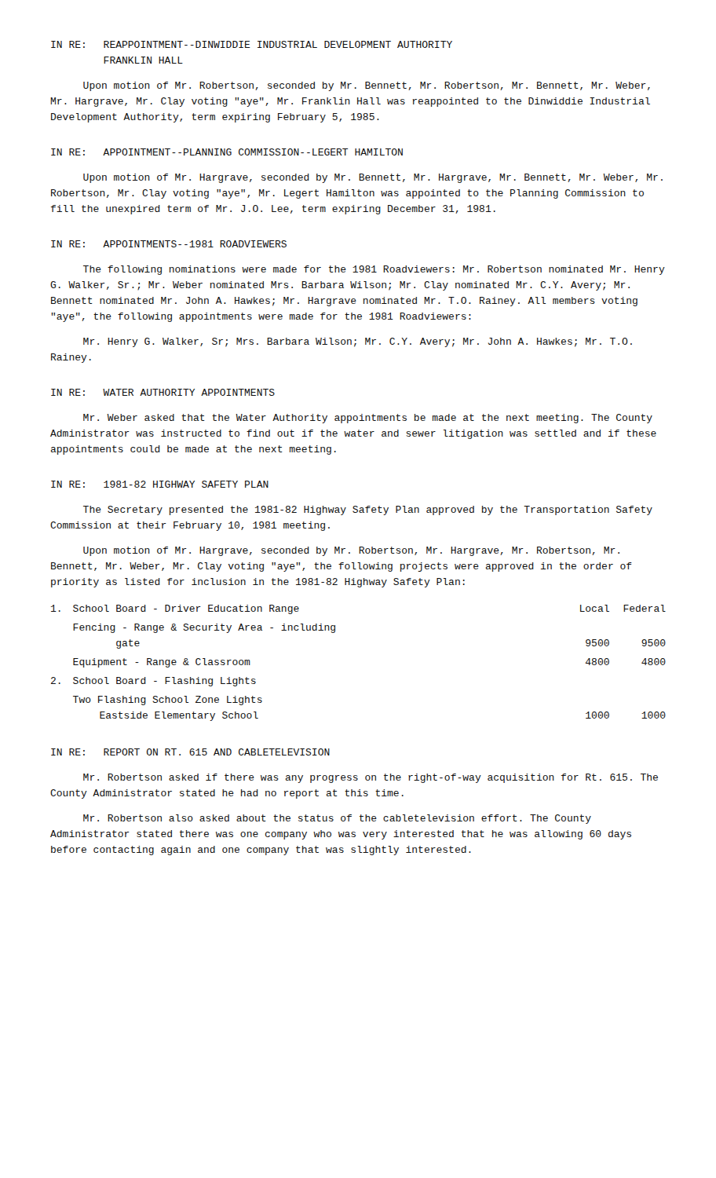IN RE: REAPPOINTMENT--DINWIDDIE INDUSTRIAL DEVELOPMENT AUTHORITYFRANKLIN HALL
Upon motion of Mr. Robertson, seconded by Mr. Bennett, Mr. Robertson, Mr. Bennett, Mr. Weber, Mr. Hargrave, Mr. Clay voting "aye", Mr. Franklin Hall was reappointed to the Dinwiddie Industrial Development Authority, term expiring February 5, 1985.
IN RE: APPOINTMENT--PLANNING COMMISSION--LEGERT HAMILTON
Upon motion of Mr. Hargrave, seconded by Mr. Bennett, Mr. Hargrave, Mr. Bennett, Mr. Weber, Mr. Robertson, Mr. Clay voting "aye", Mr. Legert Hamilton was appointed to the Planning Commission to fill the unexpired term of Mr. J.O. Lee, term expiring December 31, 1981.
IN RE: APPOINTMENTS--1981 ROADVIEWERS
The following nominations were made for the 1981 Roadviewers: Mr. Robertson nominated Mr. Henry G. Walker, Sr.; Mr. Weber nominated Mrs. Barbara Wilson; Mr. Clay nominated Mr. C.Y. Avery; Mr. Bennett nominated Mr. John A. Hawkes; Mr. Hargrave nominated Mr. T.O. Rainey. All members voting "aye", the following appointments were made for the 1981 Roadviewers:
Mr. Henry G. Walker, Sr; Mrs. Barbara Wilson; Mr. C.Y. Avery; Mr. John A. Hawkes; Mr. T.O. Rainey.
IN RE: WATER AUTHORITY APPOINTMENTS
Mr. Weber asked that the Water Authority appointments be made at the next meeting. The County Administrator was instructed to find out if the water and sewer litigation was settled and if these appointments could be made at the next meeting.
IN RE: 1981-82 HIGHWAY SAFETY PLAN
The Secretary presented the 1981-82 Highway Safety Plan approved by the Transportation Safety Commission at their February 10, 1981 meeting.
Upon motion of Mr. Hargrave, seconded by Mr. Robertson, Mr. Hargrave, Mr. Robertson, Mr. Bennett, Mr. Weber, Mr. Clay voting "aye", the following projects were approved in the order of priority as listed for inclusion in the 1981-82 Highway Safety Plan:
| 1. | School Board - Driver Education Range | Local | Federal |
| | Fencing - Range & Security Area - including gate | 9500 | 9500 |
| | Equipment - Range & Classroom | 4800 | 4800 |
| 2. | School Board - Flashing Lights | | |
| | Two Flashing School Zone Lights Eastside Elementary School | 1000 | 1000 |
IN RE: REPORT ON RT. 615 AND CABLETELEVISION
Mr. Robertson asked if there was any progress on the right-of-way acquisition for Rt. 615. The County Administrator stated he had no report at this time.
Mr. Robertson also asked about the status of the cabletelevision effort. The County Administrator stated there was one company who was very interested that he was allowing 60 days before contacting again and one company that was slightly interested.